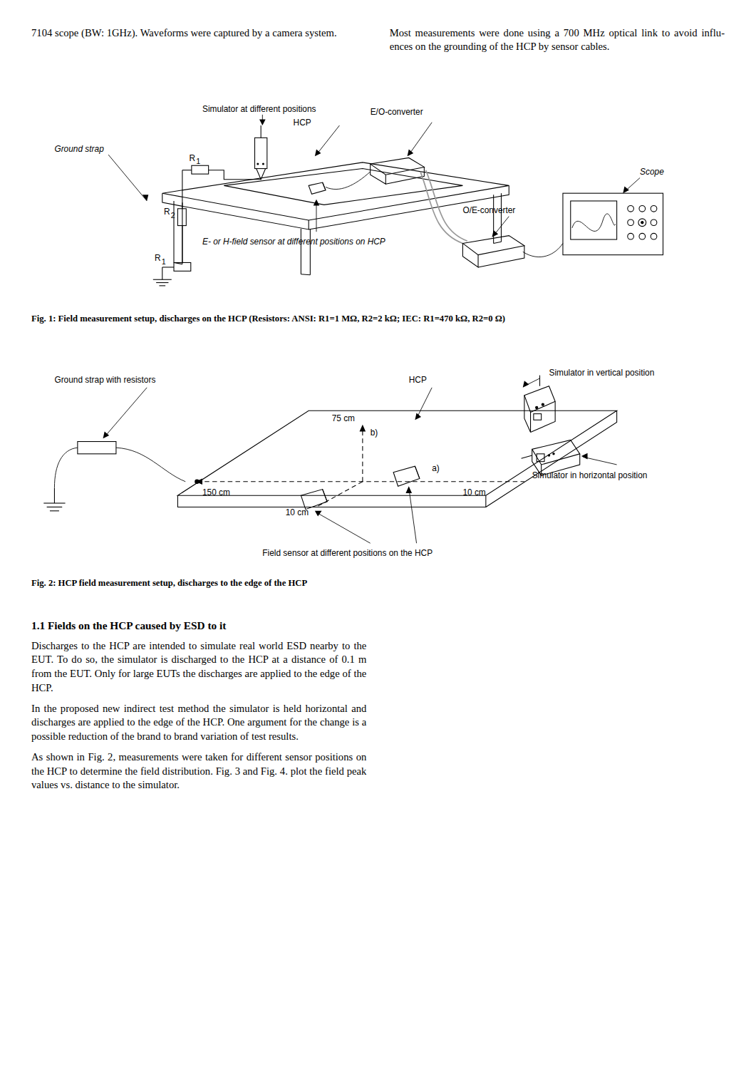7104 scope (BW: 1GHz). Waveforms were captured by a camera system.
Most measurements were done using a 700 MHz optical link to avoid influences on the grounding of the HCP by sensor cables.
Simulator at different positions HCP E/O-converter Ground strap R 1 R 2 R 1 O/E-converter Scope E- or H-field sensor at different positions on HCP
Fig. 1: Field measurement setup, discharges on the HCP (Resistors: ANSI: R1=1 MΩ, R2=2 kΩ; IEC: R1=470 kΩ, R2=0 Ω)
75 cm b) a) 150 cm 10 cm 10 cm Ground strap with resistors HCP Simulator in vertical position Simulator in horizontal position Field sensor at different positions on the HCP
Fig. 2: HCP field measurement setup, discharges to the edge of the HCP
1.1 Fields on the HCP caused by ESD to it
Discharges to the HCP are intended to simulate real world ESD nearby to the EUT. To do so, the simulator is discharged to the HCP at a distance of 0.1 m from the EUT. Only for large EUTs the discharges are applied to the edge of the HCP.
In the proposed new indirect test method the simulator is held horizontal and discharges are applied to the edge of the HCP. One argument for the change is a possible reduction of the brand to brand variation of test results.
As shown in Fig. 2, measurements were taken for different sensor positions on the HCP to determine the field distribution. Fig. 3 and Fig. 4. plot the field peak values vs. distance to the simulator.